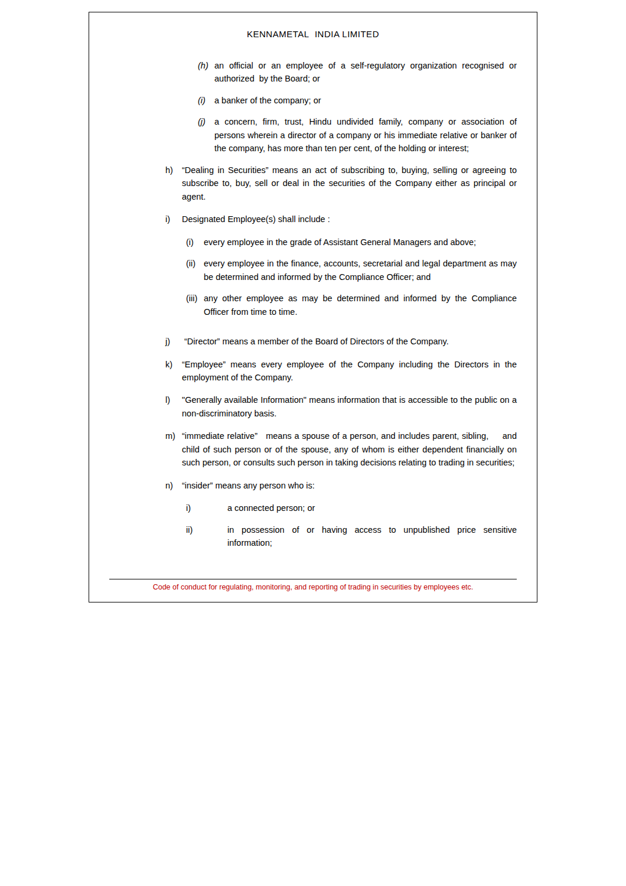KENNAMETAL INDIA LIMITED
(h) an official or an employee of a self-regulatory organization recognised or authorized by the Board; or
(i) a banker of the company; or
(j) a concern, firm, trust, Hindu undivided family, company or association of persons wherein a director of a company or his immediate relative or banker of the company, has more than ten per cent, of the holding or interest;
h) “Dealing in Securities” means an act of subscribing to, buying, selling or agreeing to subscribe to, buy, sell or deal in the securities of the Company either as principal or agent.
i) Designated Employee(s) shall include :
(i) every employee in the grade of Assistant General Managers and above;
(ii) every employee in the finance, accounts, secretarial and legal department as may be determined and informed by the Compliance Officer; and
(iii) any other employee as may be determined and informed by the Compliance Officer from time to time.
j) “Director” means a member of the Board of Directors of the Company.
k) “Employee” means every employee of the Company including the Directors in the employment of the Company.
l) "Generally available Information" means information that is accessible to the public on a non-discriminatory basis.
m) “immediate relative” means a spouse of a person, and includes parent, sibling, and child of such person or of the spouse, any of whom is either dependent financially on such person, or consults such person in taking decisions relating to trading in securities;
n) “insider” means any person who is:
i) a connected person; or
ii) in possession of or having access to unpublished price sensitive information;
Code of conduct for regulating, monitoring, and reporting of trading in securities by employees etc.